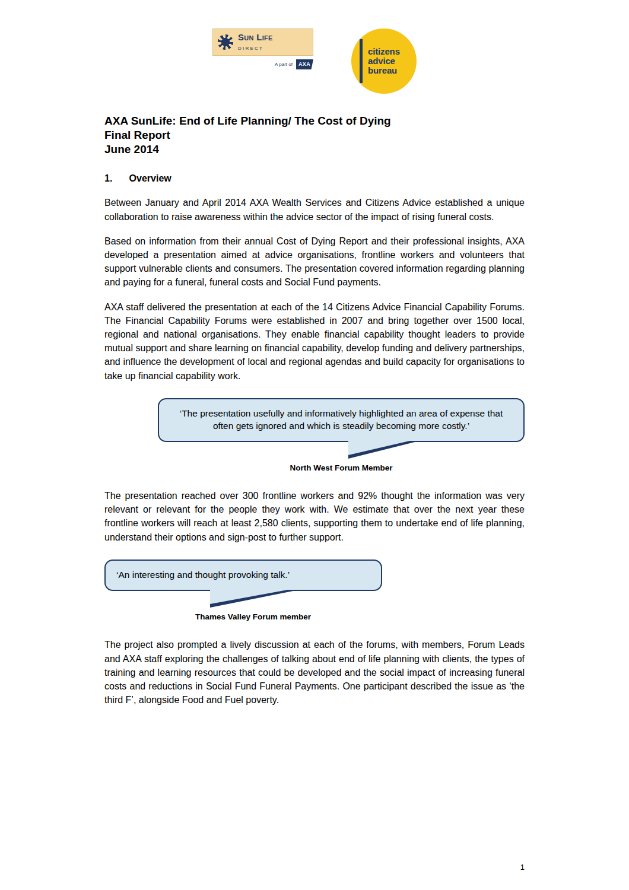Sun Life
DIRECT
A part of AXA
citizens
advice
bureau
AXA SunLife: End of Life Planning/ The Cost of Dying
Final Report
June 2014
1. Overview
Between January and April 2014 AXA Wealth Services and Citizens Advice established a unique collaboration to raise awareness within the advice sector of the impact of rising funeral costs.
Based on information from their annual Cost of Dying Report and their professional insights, AXA developed a presentation aimed at advice organisations, frontline workers and volunteers that support vulnerable clients and consumers. The presentation covered information regarding planning and paying for a funeral, funeral costs and Social Fund payments.
AXA staff delivered the presentation at each of the 14 Citizens Advice Financial Capability Forums. The Financial Capability Forums were established in 2007 and bring together over 1500 local, regional and national organisations. They enable financial capability thought leaders to provide mutual support and share learning on financial capability, develop funding and delivery partnerships, and influence the development of local and regional agendas and build capacity for organisations to take up financial capability work.
‘The presentation usefully and informatively highlighted an area of expense that often gets ignored and which is steadily becoming more costly.’
North West Forum Member
The presentation reached over 300 frontline workers and 92% thought the information was very relevant or relevant for the people they work with. We estimate that over the next year these frontline workers will reach at least 2,580 clients, supporting them to undertake end of life planning, understand their options and sign-post to further support.
‘An interesting and thought provoking talk.’
Thames Valley Forum member
The project also prompted a lively discussion at each of the forums, with members, Forum Leads and AXA staff exploring the challenges of talking about end of life planning with clients, the types of training and learning resources that could be developed and the social impact of increasing funeral costs and reductions in Social Fund Funeral Payments. One participant described the issue as ‘the third F’, alongside Food and Fuel poverty.
1